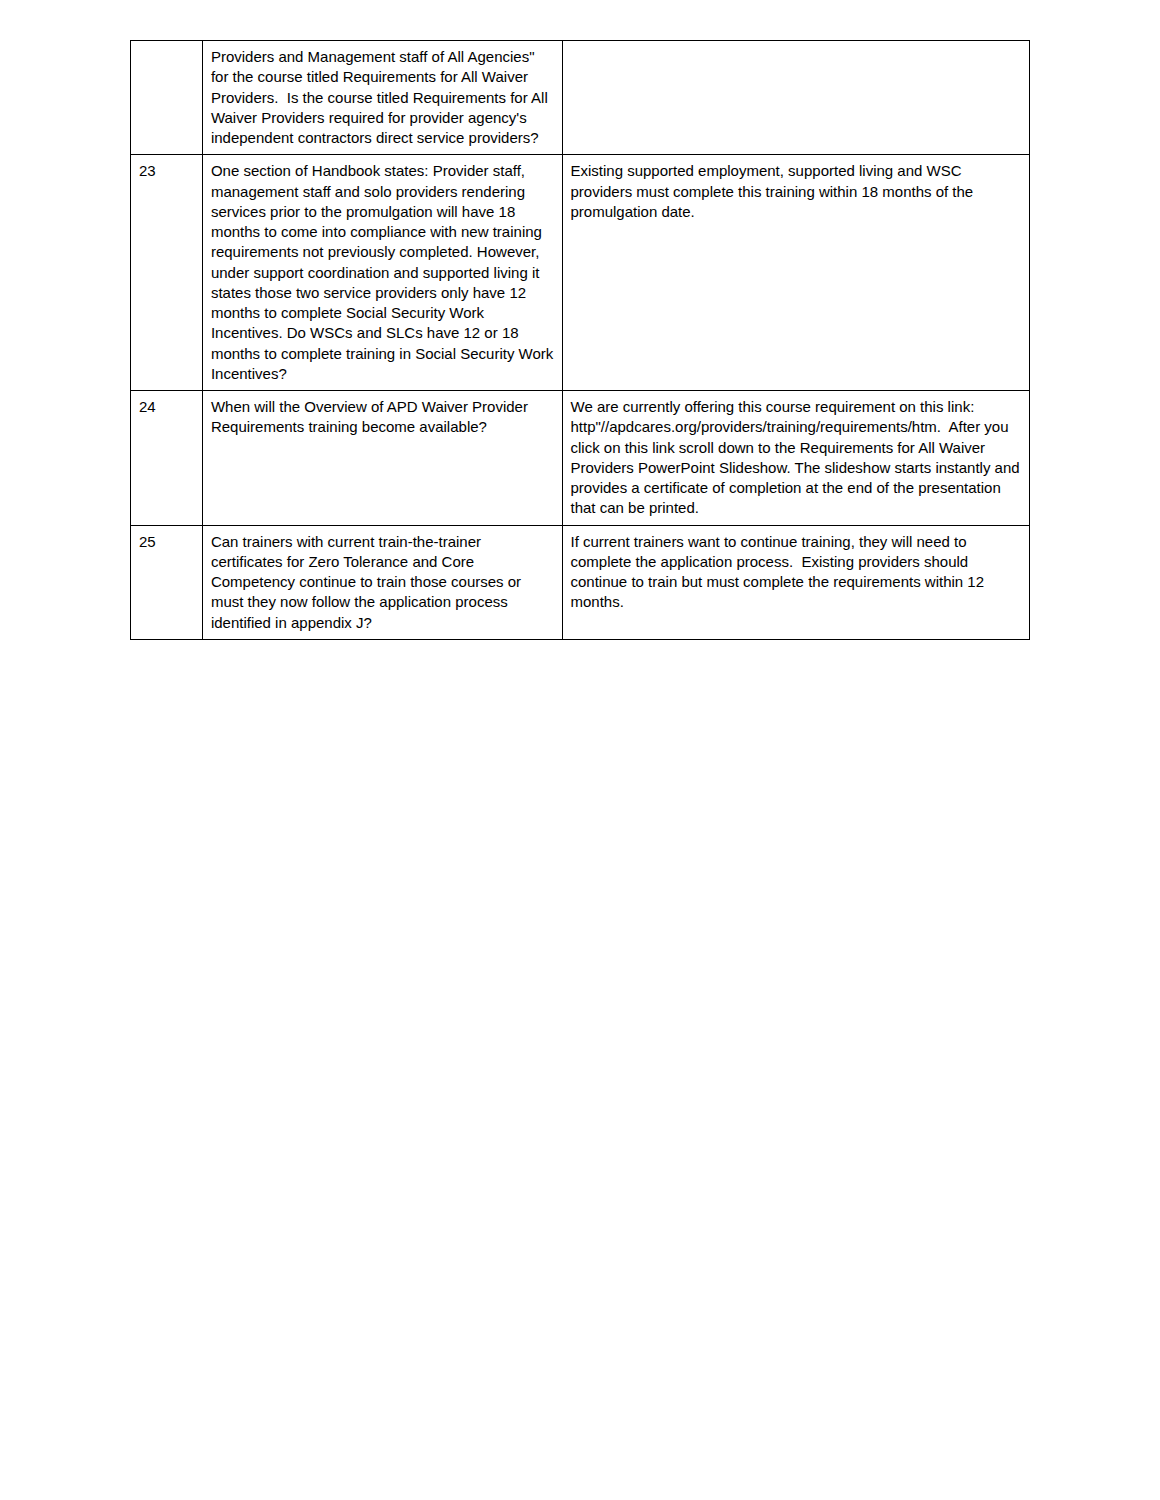| | Providers and Management staff of All Agencies" for the course titled Requirements for All Waiver Providers. Is the course titled Requirements for All Waiver Providers required for provider agency's independent contractors direct service providers? | |
| 23 | One section of Handbook states: Provider staff, management staff and solo providers rendering services prior to the promulgation will have 18 months to come into compliance with new training requirements not previously completed. However, under support coordination and supported living it states those two service providers only have 12 months to complete Social Security Work Incentives. Do WSCs and SLCs have 12 or 18 months to complete training in Social Security Work Incentives? | Existing supported employment, supported living and WSC providers must complete this training within 18 months of the promulgation date. |
| 24 | When will the Overview of APD Waiver Provider Requirements training become available? | We are currently offering this course requirement on this link: http"//apdcares.org/providers/training/requirements/htm. After you click on this link scroll down to the Requirements for All Waiver Providers PowerPoint Slideshow. The slideshow starts instantly and provides a certificate of completion at the end of the presentation that can be printed. |
| 25 | Can trainers with current train-the-trainer certificates for Zero Tolerance and Core Competency continue to train those courses or must they now follow the application process identified in appendix J? | If current trainers want to continue training, they will need to complete the application process. Existing providers should continue to train but must complete the requirements within 12 months. |